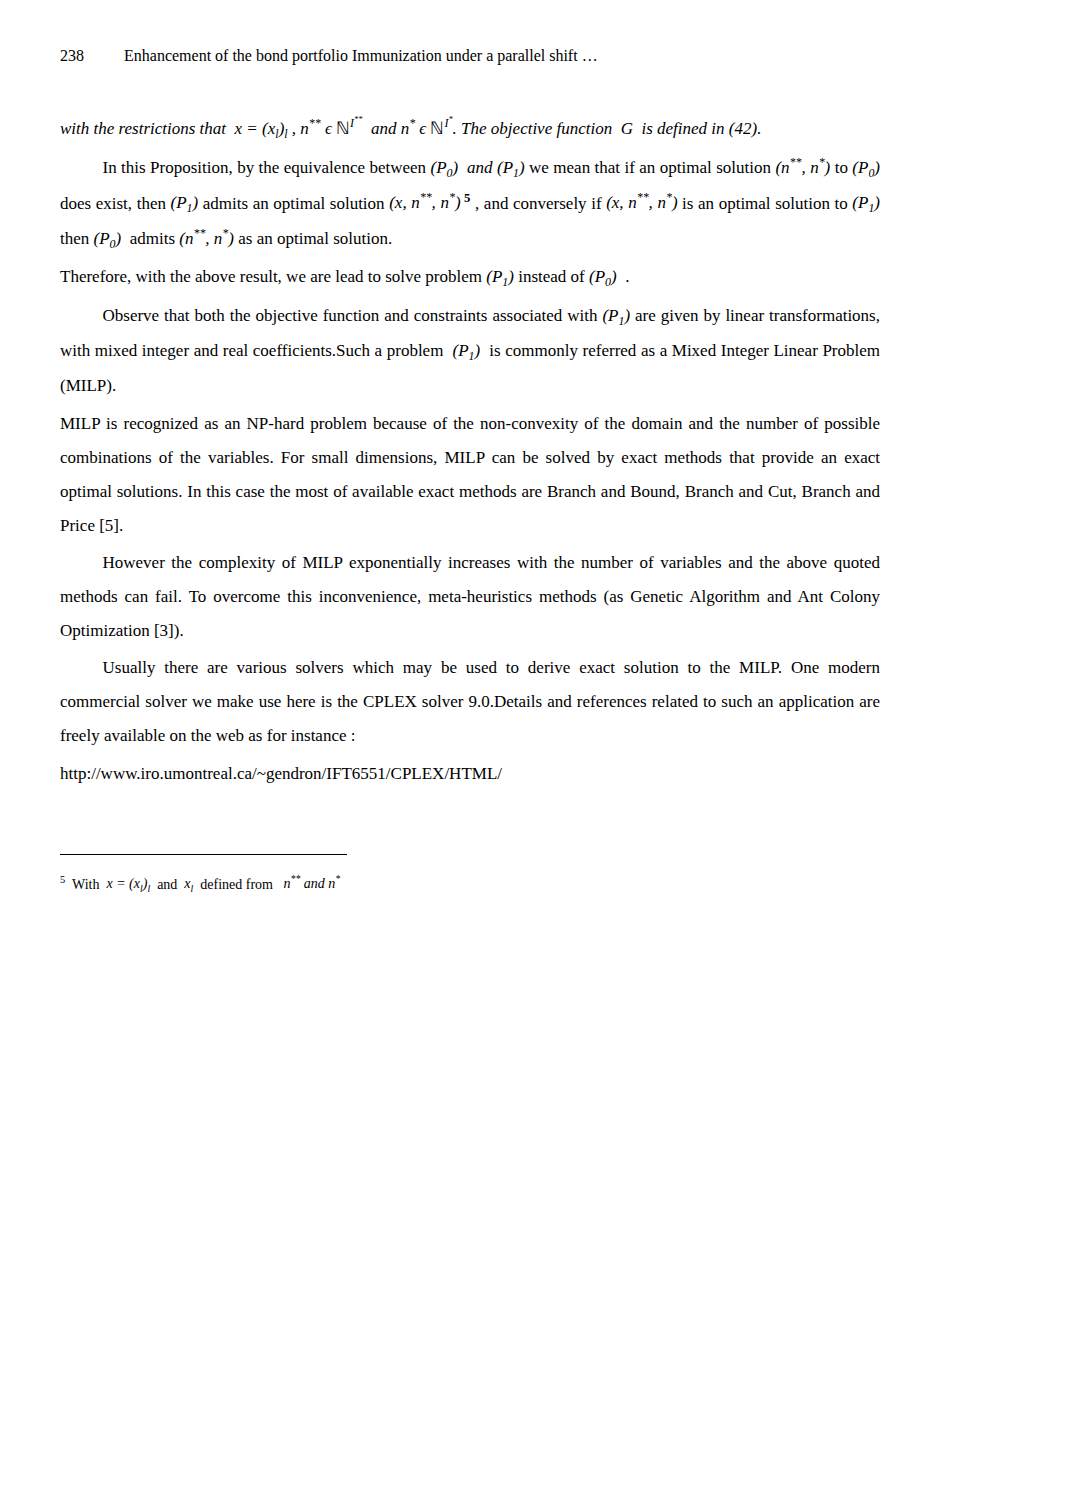238 Enhancement of the bond portfolio Immunization under a parallel shift …
with the restrictions that x = (xl)l , n** ϵ ℕI** and n* ϵ ℕI*. The objective function G is defined in (42).
In this Proposition, by the equivalence between (P0) and (P1) we mean that if an optimal solution (n**, n*) to (P0) does exist, then (P1) admits an optimal solution (x, n**, n*) 5 , and conversely if (x, n**, n*) is an optimal solution to (P1) then (P0) admits (n**, n*) as an optimal solution.
Therefore, with the above result, we are lead to solve problem (P1) instead of (P0) .
Observe that both the objective function and constraints associated with (P1) are given by linear transformations, with mixed integer and real coefficients.Such a problem (P1) is commonly referred as a Mixed Integer Linear Problem (MILP).
MILP is recognized as an NP-hard problem because of the non-convexity of the domain and the number of possible combinations of the variables. For small dimensions, MILP can be solved by exact methods that provide an exact optimal solutions. In this case the most of available exact methods are Branch and Bound, Branch and Cut, Branch and Price [5].
However the complexity of MILP exponentially increases with the number of variables and the above quoted methods can fail. To overcome this inconvenience, meta-heuristics methods (as Genetic Algorithm and Ant Colony Optimization [3]).
Usually there are various solvers which may be used to derive exact solution to the MILP. One modern commercial solver we make use here is the CPLEX solver 9.0.Details and references related to such an application are freely available on the web as for instance :
http://www.iro.umontreal.ca/~gendron/IFT6551/CPLEX/HTML/
5 With x = (xl)l and xl defined from n** and n*